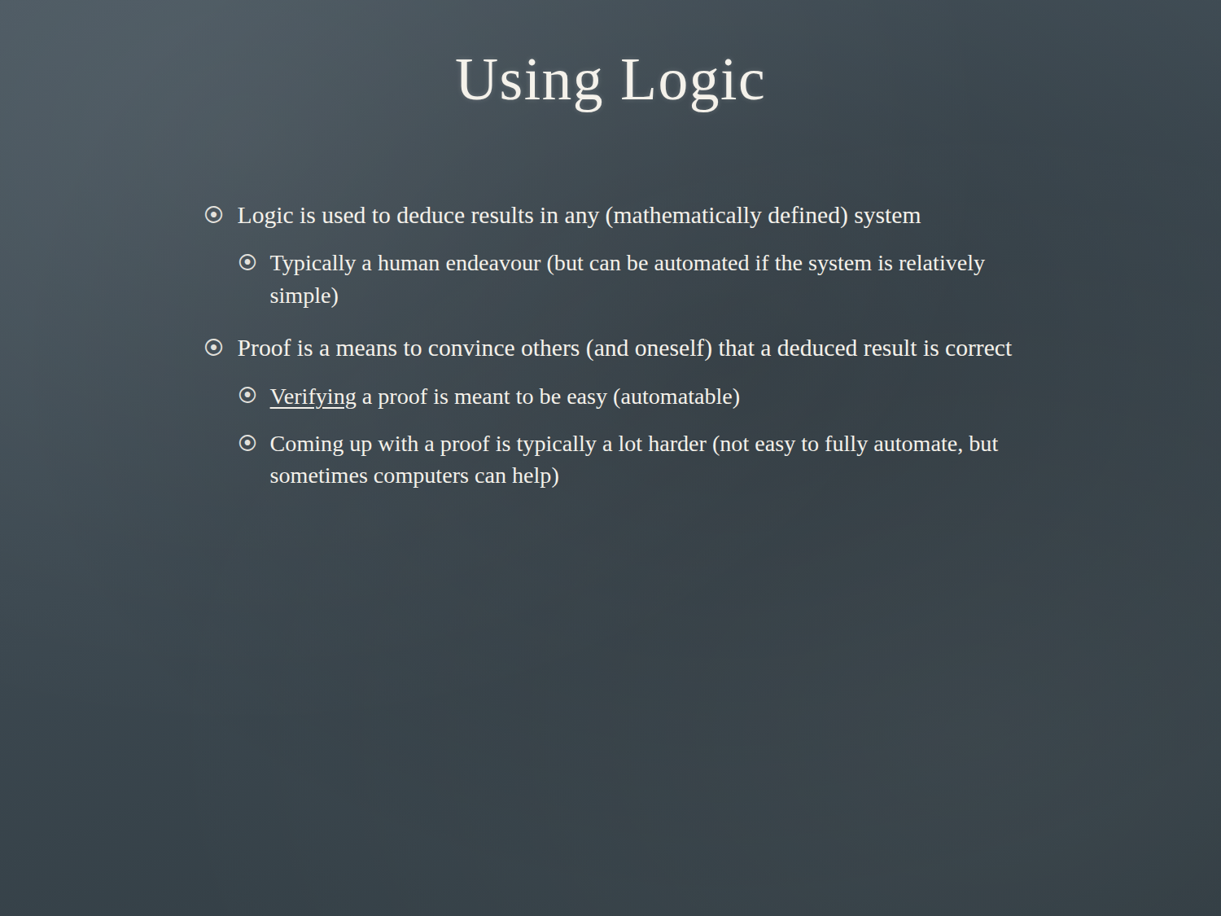Using Logic
⦿ Logic is used to deduce results in any (mathematically defined) system
⦿ Typically a human endeavour (but can be automated if the system is relatively simple)
⦿ Proof is a means to convince others (and oneself) that a deduced result is correct
⦿ Verifying a proof is meant to be easy (automatable)
⦿ Coming up with a proof is typically a lot harder (not easy to fully automate, but sometimes computers can help)